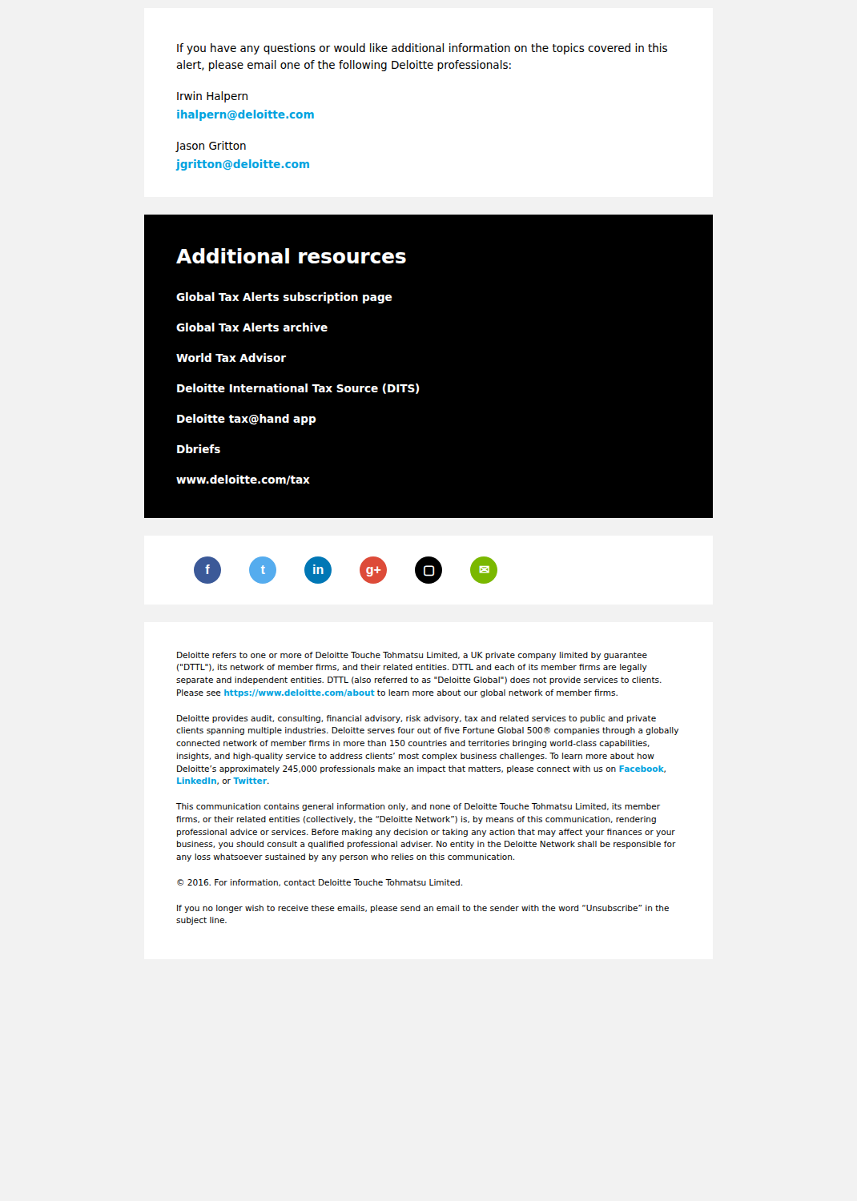If you have any questions or would like additional information on the topics covered in this alert, please email one of the following Deloitte professionals:
Irwin Halpern
ihalpern@deloitte.com
Jason Gritton
jgritton@deloitte.com
Additional resources
Global Tax Alerts subscription page
Global Tax Alerts archive
World Tax Advisor
Deloitte International Tax Source (DITS)
Deloitte tax@hand app
Dbriefs
www.deloitte.com/tax
f t in g+ ▢ ✉
Deloitte refers to one or more of Deloitte Touche Tohmatsu Limited, a UK private company limited by guarantee ("DTTL"), its network of member firms, and their related entities. DTTL and each of its member firms are legally separate and independent entities. DTTL (also referred to as "Deloitte Global") does not provide services to clients. Please see https://www.deloitte.com/about to learn more about our global network of member firms.
Deloitte provides audit, consulting, financial advisory, risk advisory, tax and related services to public and private clients spanning multiple industries. Deloitte serves four out of five Fortune Global 500® companies through a globally connected network of member firms in more than 150 countries and territories bringing world-class capabilities, insights, and high-quality service to address clients’ most complex business challenges. To learn more about how Deloitte’s approximately 245,000 professionals make an impact that matters, please connect with us on Facebook, LinkedIn, or Twitter.
This communication contains general information only, and none of Deloitte Touche Tohmatsu Limited, its member firms, or their related entities (collectively, the “Deloitte Network”) is, by means of this communication, rendering professional advice or services. Before making any decision or taking any action that may affect your finances or your business, you should consult a qualified professional adviser. No entity in the Deloitte Network shall be responsible for any loss whatsoever sustained by any person who relies on this communication.
© 2016. For information, contact Deloitte Touche Tohmatsu Limited.
If you no longer wish to receive these emails, please send an email to the sender with the word “Unsubscribe” in the subject line.